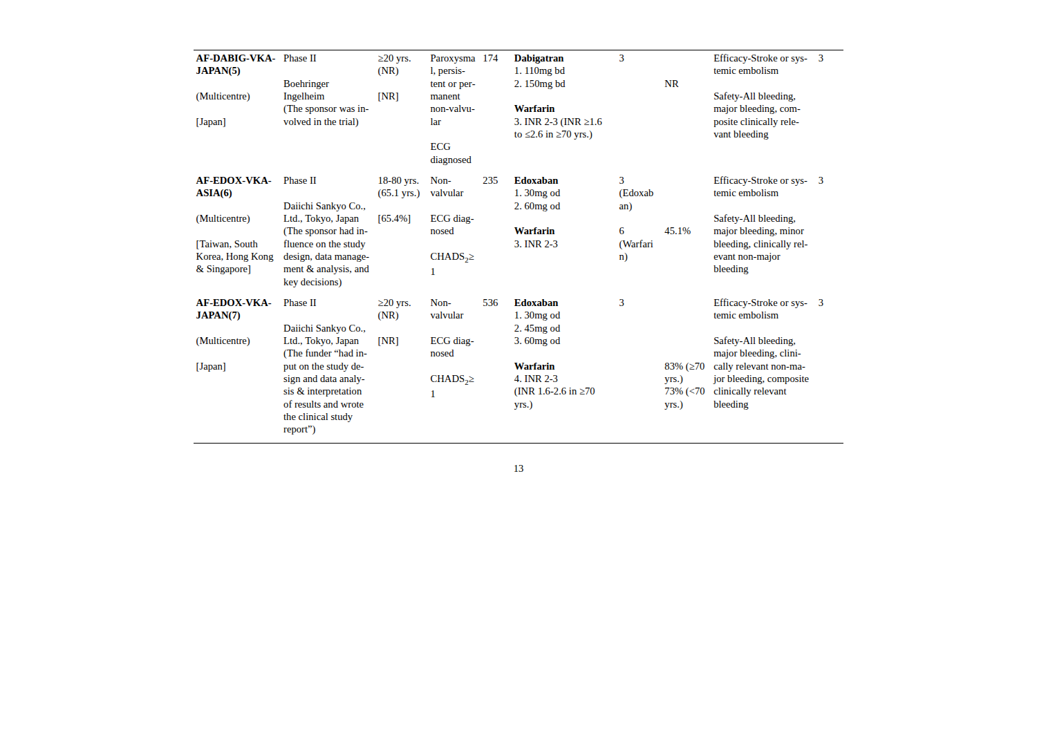| AF-DABIG-VKA-JAPAN(5) (Multicentre) [Japan] | Phase II Boehringer Ingelheim (The sponsor was involved in the trial) | ≥20 yrs. (NR) [NR] | Paroxysmal, persistent or permanent non-valvular ECG diagnosed | 174 | Dabigatran 1. 110mg bd 2. 150mg bd Warfarin 3. INR 2-3 (INR ≥1.6 to ≤2.6 in ≥70 yrs.) | 3 | NR | Efficacy-Stroke or systemic embolism Safety-All bleeding, major bleeding, composite clinically relevant bleeding | 3 |
| AF-EDOX-VKA-ASIA(6) (Multicentre) [Taiwan, South Korea, Hong Kong & Singapore] | Phase II Daiichi Sankyo Co., Ltd., Tokyo, Japan (The sponsor had influence on the study design, data management & analysis, and key decisions) | 18-80 yrs. (65.1 yrs.) [65.4%] | Non-valvular ECG diagnosed CHADS 2 ≥1 | 235 | Edoxaban 1. 30mg od 2. 60mg od Warfarin 3. INR 2-3 | 3 (Edoxaban) 6 (Warfarin) | 45.1% | Efficacy-Stroke or systemic embolism Safety-All bleeding, major bleeding, minor bleeding, clinically relevant non-major bleeding | 3 |
| AF-EDOX-VKA-JAPAN(7) (Multicentre) [Japan] | Phase II Daiichi Sankyo Co., Ltd., Tokyo, Japan (The funder “had input on the study design and data analysis & interpretation of results and wrote the clinical study report”) | ≥20 yrs. (NR) [NR] | Non-valvular ECG diagnosed CHADS 2 ≥1 | 536 | Edoxaban 1. 30mg od 2. 45mg od 3. 60mg od Warfarin 4. INR 2-3 (INR 1.6-2.6 in ≥70 yrs.) | 3 | 83% (≥70 yrs.) 73% (<70 yrs.) | Efficacy-Stroke or systemic embolism Safety-All bleeding, major bleeding, clinically relevant non-major bleeding, composite clinically relevant bleeding | 3 |
13